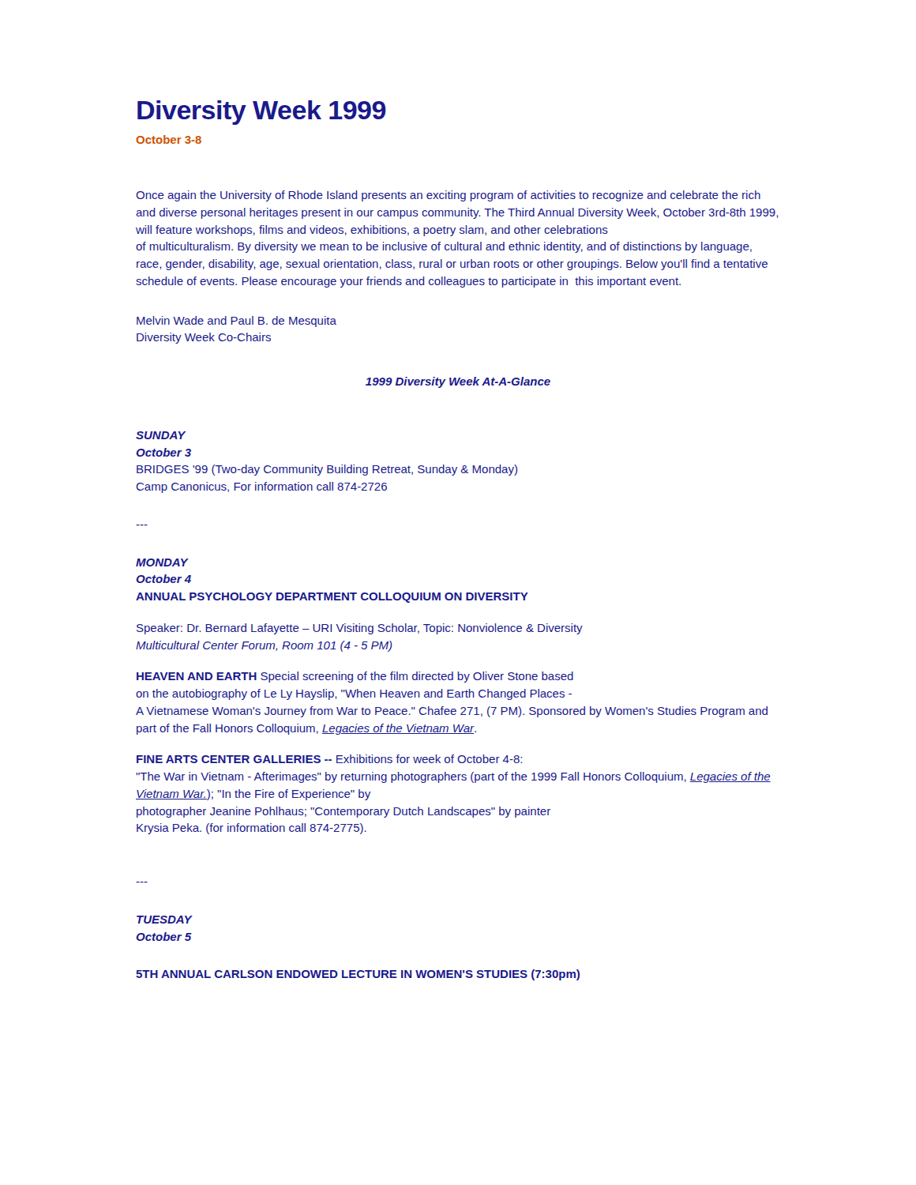Diversity Week 1999
October 3-8
Once again the University of Rhode Island presents an exciting program of activities to recognize and celebrate the rich and diverse personal heritages present in our campus community. The Third Annual Diversity Week, October 3rd-8th 1999, will feature workshops, films and videos, exhibitions, a poetry slam, and other celebrations
of multiculturalism. By diversity we mean to be inclusive of cultural and ethnic identity, and of distinctions by language, race, gender, disability, age, sexual orientation, class, rural or urban roots or other groupings. Below you'll find a tentative schedule of events. Please encourage your friends and colleagues to participate in this important event.
Melvin Wade and Paul B. de Mesquita
Diversity Week Co-Chairs
1999 Diversity Week At-A-Glance
SUNDAY
October 3
BRIDGES '99 (Two-day Community Building Retreat, Sunday & Monday)
Camp Canonicus, For information call 874-2726
---
MONDAY
October 4
ANNUAL PSYCHOLOGY DEPARTMENT COLLOQUIUM ON DIVERSITY
Speaker: Dr. Bernard Lafayette – URI Visiting Scholar, Topic: Nonviolence & Diversity
Multicultural Center Forum, Room 101 (4 - 5 PM)
HEAVEN AND EARTH Special screening of the film directed by Oliver Stone based
on the autobiography of Le Ly Hayslip, "When Heaven and Earth Changed Places -
A Vietnamese Woman's Journey from War to Peace." Chafee 271, (7 PM). Sponsored by Women's Studies Program and part of the Fall Honors Colloquium, Legacies of the Vietnam War.
FINE ARTS CENTER GALLERIES -- Exhibitions for week of October 4-8:
"The War in Vietnam - Afterimages" by returning photographers (part of the 1999 Fall Honors Colloquium, Legacies of the Vietnam War.); "In the Fire of Experience" by
photographer Jeanine Pohlhaus; "Contemporary Dutch Landscapes" by painter
Krysia Peka. (for information call 874-2775).
---
TUESDAY
October 5
5TH ANNUAL CARLSON ENDOWED LECTURE IN WOMEN'S STUDIES (7:30pm)